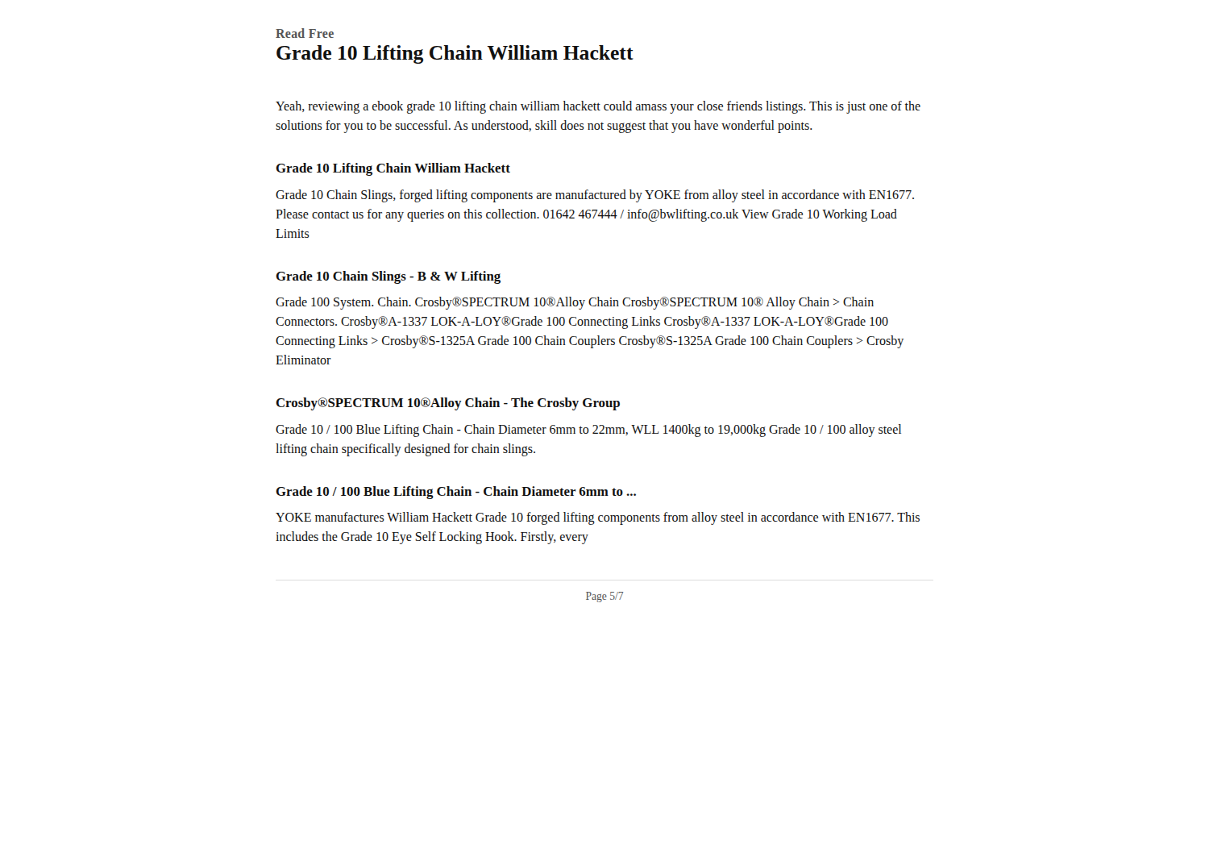Read Free Grade 10 Lifting Chain William Hackett
Yeah, reviewing a ebook grade 10 lifting chain william hackett could amass your close friends listings. This is just one of the solutions for you to be successful. As understood, skill does not suggest that you have wonderful points.
Grade 10 Lifting Chain William Hackett
Grade 10 Chain Slings, forged lifting components are manufactured by YOKE from alloy steel in accordance with EN1677. Please contact us for any queries on this collection. 01642 467444 / info@bwlifting.co.uk View Grade 10 Working Load Limits
Grade 10 Chain Slings - B & W Lifting
Grade 100 System. Chain. Crosby®SPECTRUM 10®Alloy Chain Crosby®SPECTRUM 10® Alloy Chain > Chain Connectors. Crosby®A-1337 LOK-A-LOY®Grade 100 Connecting Links Crosby®A-1337 LOK-A-LOY®Grade 100 Connecting Links > Crosby®S-1325A Grade 100 Chain Couplers Crosby®S-1325A Grade 100 Chain Couplers > Crosby Eliminator
Crosby®SPECTRUM 10®Alloy Chain - The Crosby Group
Grade 10 / 100 Blue Lifting Chain - Chain Diameter 6mm to 22mm, WLL 1400kg to 19,000kg Grade 10 / 100 alloy steel lifting chain specifically designed for chain slings.
Grade 10 / 100 Blue Lifting Chain - Chain Diameter 6mm to ...
YOKE manufactures William Hackett Grade 10 forged lifting components from alloy steel in accordance with EN1677. This includes the Grade 10 Eye Self Locking Hook. Firstly, every
Page 5/7